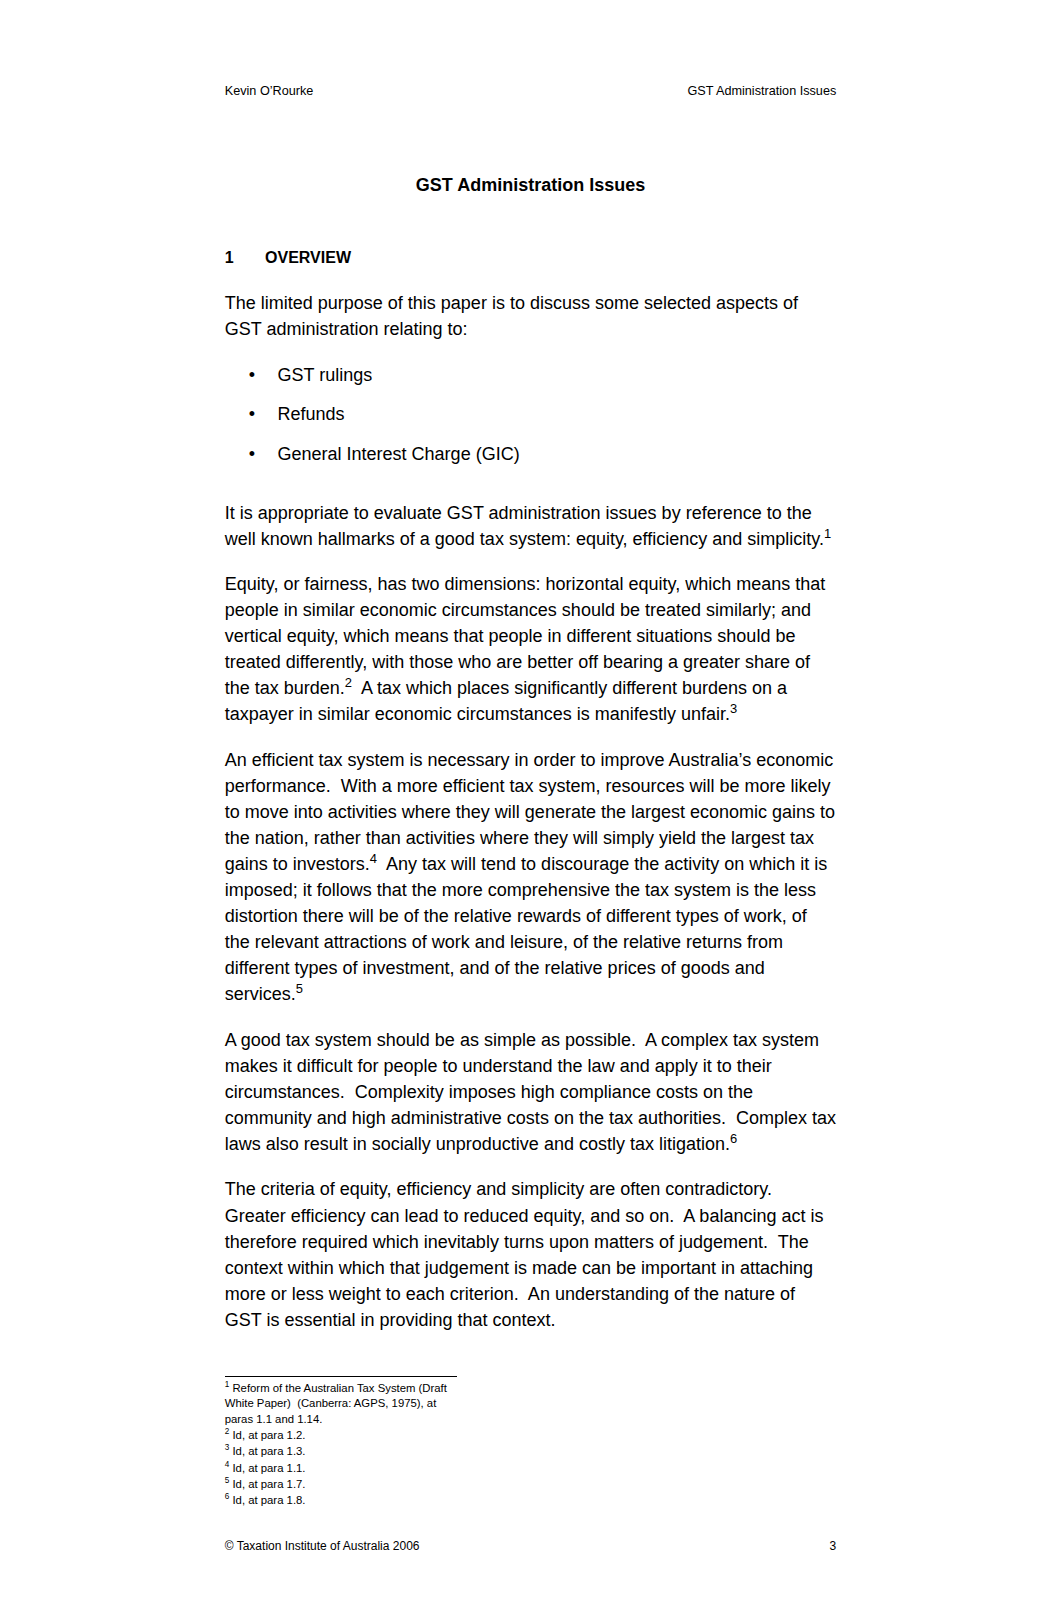Kevin O’Rourke GST Administration Issues
GST Administration Issues
1 OVERVIEW
The limited purpose of this paper is to discuss some selected aspects of GST administration relating to:
GST rulings
Refunds
General Interest Charge (GIC)
It is appropriate to evaluate GST administration issues by reference to the well known hallmarks of a good tax system: equity, efficiency and simplicity.1
Equity, or fairness, has two dimensions: horizontal equity, which means that people in similar economic circumstances should be treated similarly; and vertical equity, which means that people in different situations should be treated differently, with those who are better off bearing a greater share of the tax burden.2 A tax which places significantly different burdens on a taxpayer in similar economic circumstances is manifestly unfair.3
An efficient tax system is necessary in order to improve Australia’s economic performance. With a more efficient tax system, resources will be more likely to move into activities where they will generate the largest economic gains to the nation, rather than activities where they will simply yield the largest tax gains to investors.4 Any tax will tend to discourage the activity on which it is imposed; it follows that the more comprehensive the tax system is the less distortion there will be of the relative rewards of different types of work, of the relevant attractions of work and leisure, of the relative returns from different types of investment, and of the relative prices of goods and services.5
A good tax system should be as simple as possible. A complex tax system makes it difficult for people to understand the law and apply it to their circumstances. Complexity imposes high compliance costs on the community and high administrative costs on the tax authorities. Complex tax laws also result in socially unproductive and costly tax litigation.6
The criteria of equity, efficiency and simplicity are often contradictory. Greater efficiency can lead to reduced equity, and so on. A balancing act is therefore required which inevitably turns upon matters of judgement. The context within which that judgement is made can be important in attaching more or less weight to each criterion. An understanding of the nature of GST is essential in providing that context.
1 Reform of the Australian Tax System (Draft White Paper) (Canberra: AGPS, 1975), at paras 1.1 and 1.14.
2 Id, at para 1.2.
3 Id, at para 1.3.
4 Id, at para 1.1.
5 Id, at para 1.7.
6 Id, at para 1.8.
© Taxation Institute of Australia 2006 3